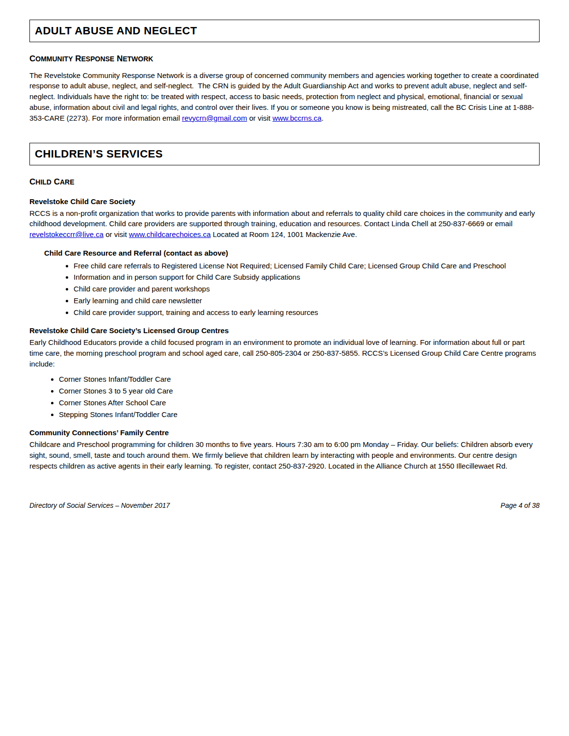ADULT ABUSE AND NEGLECT
COMMUNITY RESPONSE NETWORK
The Revelstoke Community Response Network is a diverse group of concerned community members and agencies working together to create a coordinated response to adult abuse, neglect, and self-neglect. The CRN is guided by the Adult Guardianship Act and works to prevent adult abuse, neglect and self-neglect. Individuals have the right to: be treated with respect, access to basic needs, protection from neglect and physical, emotional, financial or sexual abuse, information about civil and legal rights, and control over their lives. If you or someone you know is being mistreated, call the BC Crisis Line at 1-888-353-CARE (2273). For more information email revycrn@gmail.com or visit www.bccrns.ca.
CHILDREN’S SERVICES
CHILD CARE
Revelstoke Child Care Society
RCCS is a non-profit organization that works to provide parents with information about and referrals to quality child care choices in the community and early childhood development. Child care providers are supported through training, education and resources. Contact Linda Chell at 250-837-6669 or email revelstokeccrr@live.ca or visit www.childcarechoices.ca Located at Room 124, 1001 Mackenzie Ave.
Child Care Resource and Referral (contact as above)
Free child care referrals to Registered License Not Required; Licensed Family Child Care; Licensed Group Child Care and Preschool
Information and in person support for Child Care Subsidy applications
Child care provider and parent workshops
Early learning and child care newsletter
Child care provider support, training and access to early learning resources
Revelstoke Child Care Society’s Licensed Group Centres
Early Childhood Educators provide a child focused program in an environment to promote an individual love of learning. For information about full or part time care, the morning preschool program and school aged care, call 250-805-2304 or 250-837-5855. RCCS’s Licensed Group Child Care Centre programs include:
Corner Stones Infant/Toddler Care
Corner Stones 3 to 5 year old Care
Corner Stones After School Care
Stepping Stones Infant/Toddler Care
Community Connections’ Family Centre
Childcare and Preschool programming for children 30 months to five years. Hours 7:30 am to 6:00 pm Monday – Friday. Our beliefs: Children absorb every sight, sound, smell, taste and touch around them. We firmly believe that children learn by interacting with people and environments. Our centre design respects children as active agents in their early learning. To register, contact 250-837-2920. Located in the Alliance Church at 1550 Illecillewaet Rd.
Directory of Social Services – November 2017 Page 4 of 38